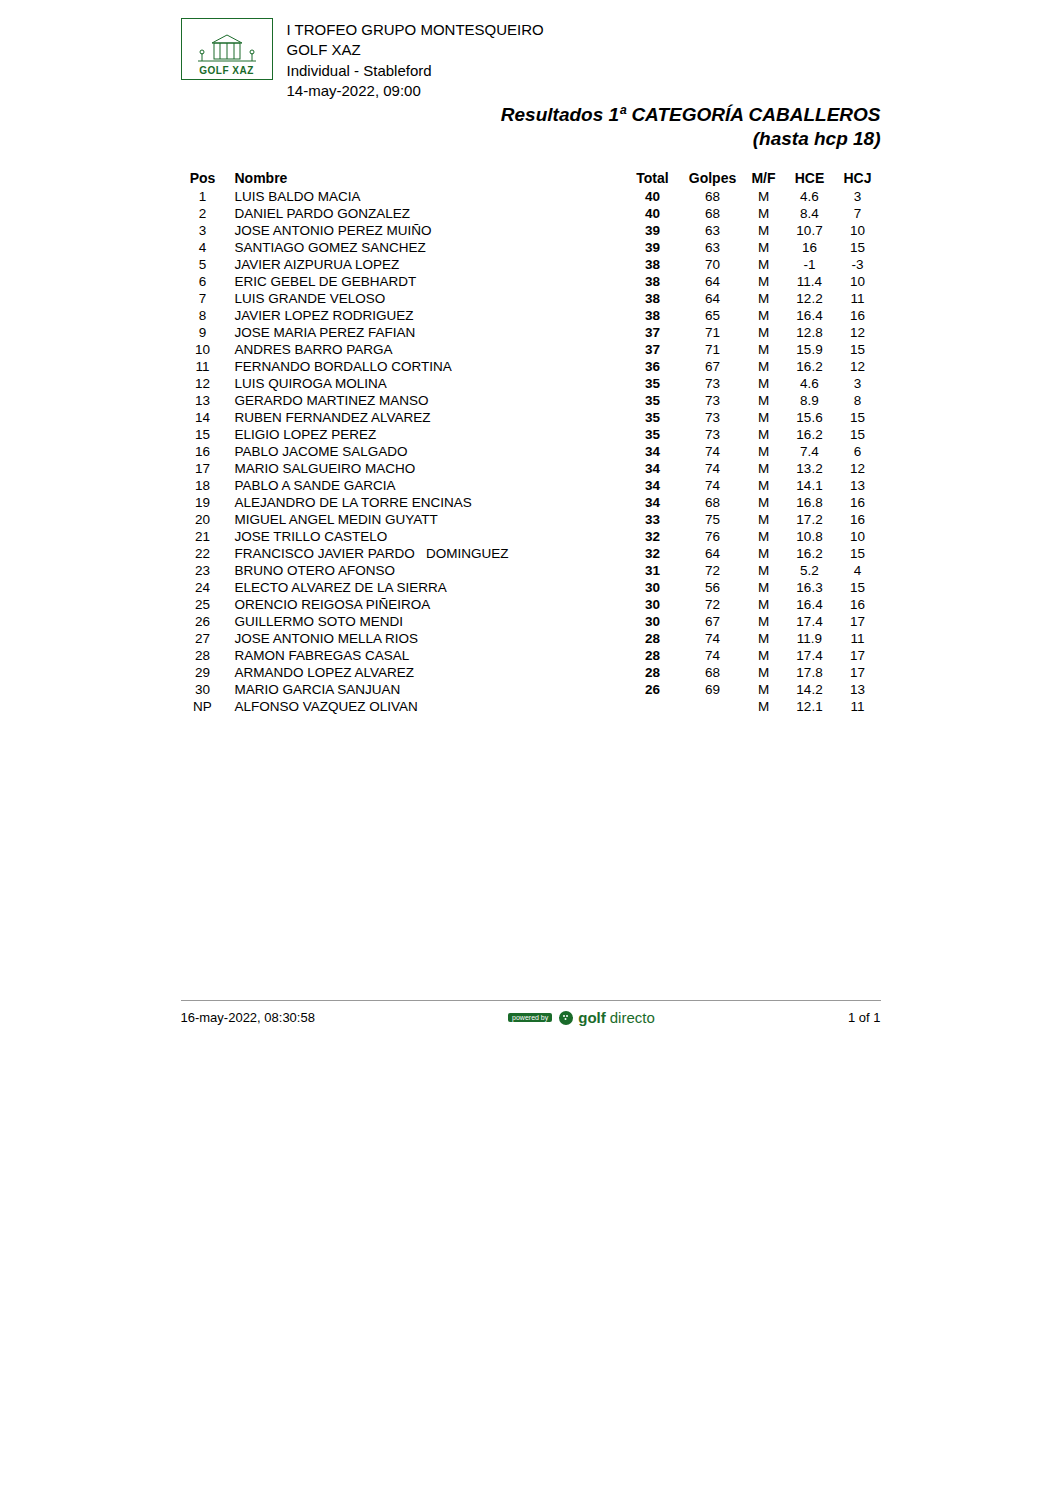GOLF XAZ
I TROFEO GRUPO MONTESQUEIRO
GOLF XAZ
Individual - Stableford
14-may-2022, 09:00
Resultados 1ª CATEGORÍA CABALLEROS
(hasta hcp 18)
| Pos | Nombre | Total | Golpes | M/F | HCE | HCJ |
| --- | --- | --- | --- | --- | --- | --- |
| 1 | LUIS BALDO MACIA | 40 | 68 | M | 4.6 | 3 |
| 2 | DANIEL PARDO GONZALEZ | 40 | 68 | M | 8.4 | 7 |
| 3 | JOSE ANTONIO PEREZ MUIÑO | 39 | 63 | M | 10.7 | 10 |
| 4 | SANTIAGO GOMEZ SANCHEZ | 39 | 63 | M | 16 | 15 |
| 5 | JAVIER AIZPURUA LOPEZ | 38 | 70 | M | -1 | -3 |
| 6 | ERIC GEBEL DE GEBHARDT | 38 | 64 | M | 11.4 | 10 |
| 7 | LUIS GRANDE VELOSO | 38 | 64 | M | 12.2 | 11 |
| 8 | JAVIER LOPEZ RODRIGUEZ | 38 | 65 | M | 16.4 | 16 |
| 9 | JOSE MARIA PEREZ FAFIAN | 37 | 71 | M | 12.8 | 12 |
| 10 | ANDRES BARRO PARGA | 37 | 71 | M | 15.9 | 15 |
| 11 | FERNANDO BORDALLO CORTINA | 36 | 67 | M | 16.2 | 12 |
| 12 | LUIS QUIROGA MOLINA | 35 | 73 | M | 4.6 | 3 |
| 13 | GERARDO MARTINEZ MANSO | 35 | 73 | M | 8.9 | 8 |
| 14 | RUBEN FERNANDEZ ALVAREZ | 35 | 73 | M | 15.6 | 15 |
| 15 | ELIGIO LOPEZ PEREZ | 35 | 73 | M | 16.2 | 15 |
| 16 | PABLO JACOME SALGADO | 34 | 74 | M | 7.4 | 6 |
| 17 | MARIO SALGUEIRO MACHO | 34 | 74 | M | 13.2 | 12 |
| 18 | PABLO A SANDE GARCIA | 34 | 74 | M | 14.1 | 13 |
| 19 | ALEJANDRO DE LA TORRE ENCINAS | 34 | 68 | M | 16.8 | 16 |
| 20 | MIGUEL ANGEL MEDIN GUYATT | 33 | 75 | M | 17.2 | 16 |
| 21 | JOSE TRILLO CASTELO | 32 | 76 | M | 10.8 | 10 |
| 22 | FRANCISCO JAVIER PARDO DOMINGUEZ | 32 | 64 | M | 16.2 | 15 |
| 23 | BRUNO OTERO AFONSO | 31 | 72 | M | 5.2 | 4 |
| 24 | ELECTO ALVAREZ DE LA SIERRA | 30 | 56 | M | 16.3 | 15 |
| 25 | ORENCIO REIGOSA PIÑEIROA | 30 | 72 | M | 16.4 | 16 |
| 26 | GUILLERMO SOTO MENDI | 30 | 67 | M | 17.4 | 17 |
| 27 | JOSE ANTONIO MELLA RIOS | 28 | 74 | M | 11.9 | 11 |
| 28 | RAMON FABREGAS CASAL | 28 | 74 | M | 17.4 | 17 |
| 29 | ARMANDO LOPEZ ALVAREZ | 28 | 68 | M | 17.8 | 17 |
| 30 | MARIO GARCIA SANJUAN | 26 | 69 | M | 14.2 | 13 |
| NP | ALFONSO VAZQUEZ OLIVAN | | | M | 12.1 | 11 |
16-may-2022, 08:30:58
powered by golf directo
1 of 1